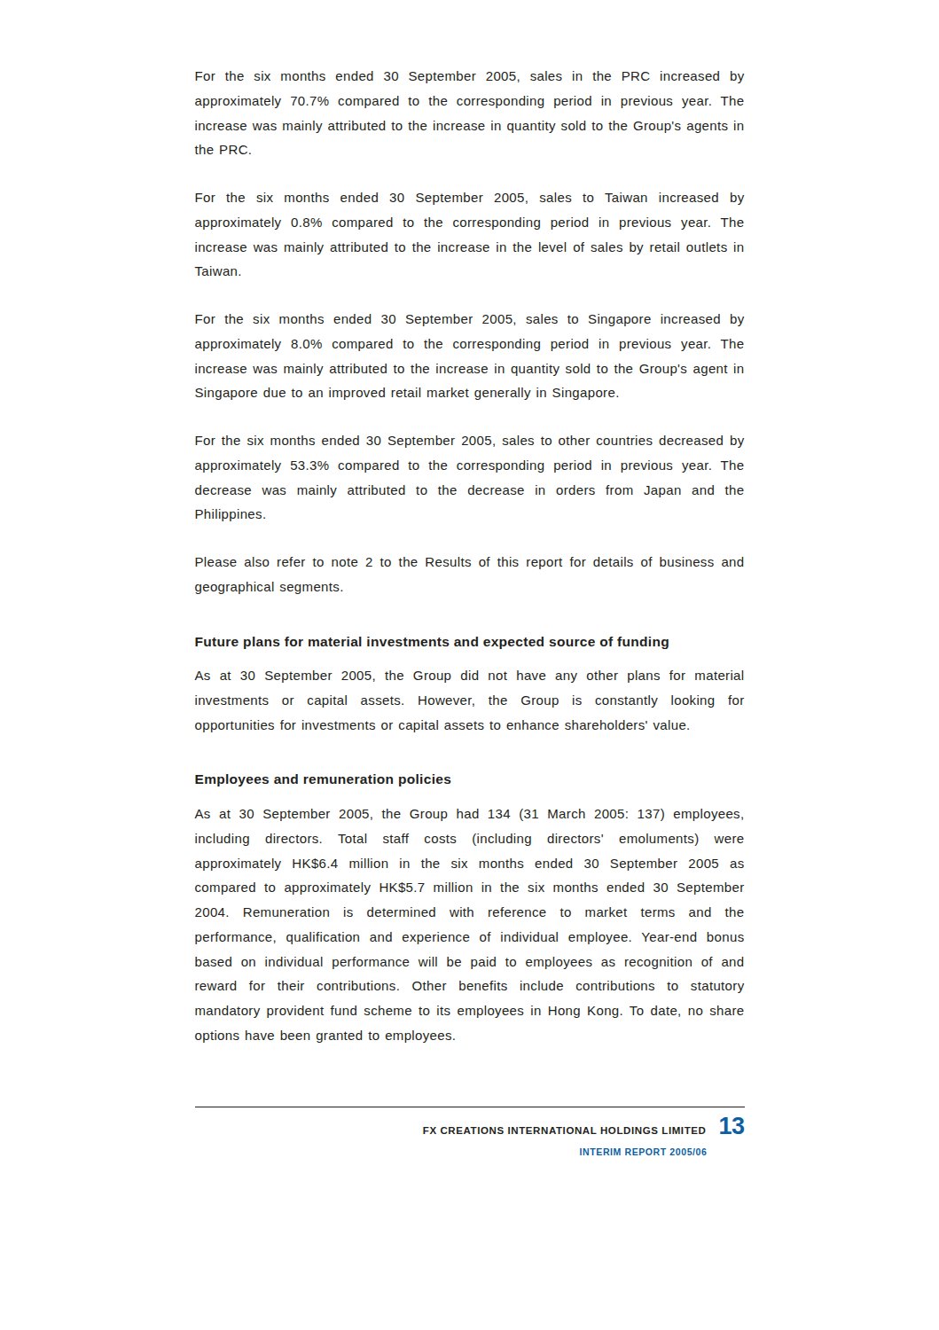For the six months ended 30 September 2005, sales in the PRC increased by approximately 70.7% compared to the corresponding period in previous year. The increase was mainly attributed to the increase in quantity sold to the Group's agents in the PRC.
For the six months ended 30 September 2005, sales to Taiwan increased by approximately 0.8% compared to the corresponding period in previous year. The increase was mainly attributed to the increase in the level of sales by retail outlets in Taiwan.
For the six months ended 30 September 2005, sales to Singapore increased by approximately 8.0% compared to the corresponding period in previous year. The increase was mainly attributed to the increase in quantity sold to the Group's agent in Singapore due to an improved retail market generally in Singapore.
For the six months ended 30 September 2005, sales to other countries decreased by approximately 53.3% compared to the corresponding period in previous year. The decrease was mainly attributed to the decrease in orders from Japan and the Philippines.
Please also refer to note 2 to the Results of this report for details of business and geographical segments.
Future plans for material investments and expected source of funding
As at 30 September 2005, the Group did not have any other plans for material investments or capital assets. However, the Group is constantly looking for opportunities for investments or capital assets to enhance shareholders' value.
Employees and remuneration policies
As at 30 September 2005, the Group had 134 (31 March 2005: 137) employees, including directors. Total staff costs (including directors' emoluments) were approximately HK$6.4 million in the six months ended 30 September 2005 as compared to approximately HK$5.7 million in the six months ended 30 September 2004. Remuneration is determined with reference to market terms and the performance, qualification and experience of individual employee. Year-end bonus based on individual performance will be paid to employees as recognition of and reward for their contributions. Other benefits include contributions to statutory mandatory provident fund scheme to its employees in Hong Kong. To date, no share options have been granted to employees.
FX CREATIONS INTERNATIONAL HOLDINGS LIMITED 13
INTERIM REPORT 2005/06